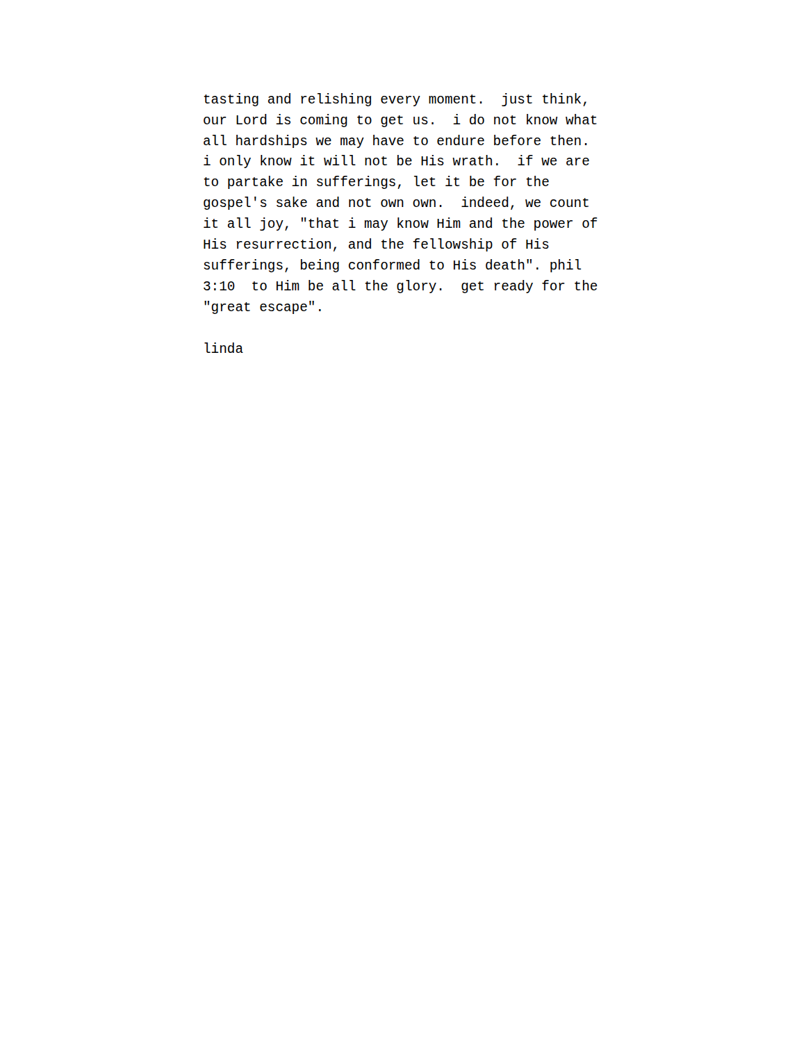tasting and relishing every moment. just think, our Lord is coming to get us. i do not know what all hardships we may have to endure before then. i only know it will not be His wrath. if we are to partake in sufferings, let it be for the gospel's sake and not own own. indeed, we count it all joy, "that i may know Him and the power of His resurrection, and the fellowship of His sufferings, being conformed to His death". phil 3:10 to Him be all the glory. get ready for the "great escape".
linda